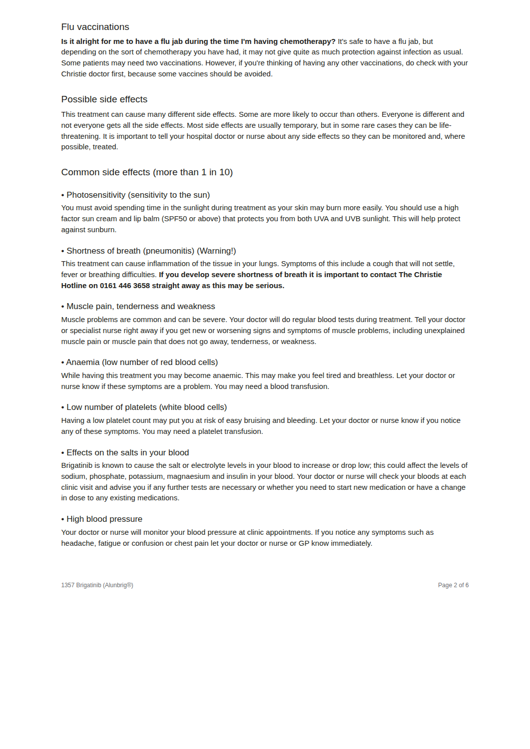Flu vaccinations
Is it alright for me to have a flu jab during the time I'm having chemotherapy? It's safe to have a flu jab, but depending on the sort of chemotherapy you have had, it may not give quite as much protection against infection as usual. Some patients may need two vaccinations. However, if you're thinking of having any other vaccinations, do check with your Christie doctor first, because some vaccines should be avoided.
Possible side effects
This treatment can cause many different side effects. Some are more likely to occur than others. Everyone is different and not everyone gets all the side effects. Most side effects are usually temporary, but in some rare cases they can be life-threatening. It is important to tell your hospital doctor or nurse about any side effects so they can be monitored and, where possible, treated.
Common side effects (more than 1 in 10)
• Photosensitivity (sensitivity to the sun)
You must avoid spending time in the sunlight during treatment as your skin may burn more easily. You should use a high factor sun cream and lip balm (SPF50 or above) that protects you from both UVA and UVB sunlight. This will help protect against sunburn.
• Shortness of breath (pneumonitis) (Warning!)
This treatment can cause inflammation of the tissue in your lungs. Symptoms of this include a cough that will not settle, fever or breathing difficulties. If you develop severe shortness of breath it is important to contact The Christie Hotline on 0161 446 3658 straight away as this may be serious.
• Muscle pain, tenderness and weakness
Muscle problems are common and can be severe. Your doctor will do regular blood tests during treatment. Tell your doctor or specialist nurse right away if you get new or worsening signs and symptoms of muscle problems, including unexplained muscle pain or muscle pain that does not go away, tenderness, or weakness.
• Anaemia (low number of red blood cells)
While having this treatment you may become anaemic. This may make you feel tired and breathless. Let your doctor or nurse know if these symptoms are a problem. You may need a blood transfusion.
• Low number of platelets (white blood cells)
Having a low platelet count may put you at risk of easy bruising and bleeding. Let your doctor or nurse know if you notice any of these symptoms. You may need a platelet transfusion.
• Effects on the salts in your blood
Brigatinib is known to cause the salt or electrolyte levels in your blood to increase or drop low; this could affect the levels of sodium, phosphate, potassium, magnaesium and insulin in your blood. Your doctor or nurse will check your bloods at each clinic visit and advise you if any further tests are necessary or whether you need to start new medication or have a change in dose to any existing medications.
• High blood pressure
Your doctor or nurse will monitor your blood pressure at clinic appointments. If you notice any symptoms such as headache, fatigue or confusion or chest pain let your doctor or nurse or GP know immediately.
1357 Brigatinib (Alunbrig®) Page 2 of 6